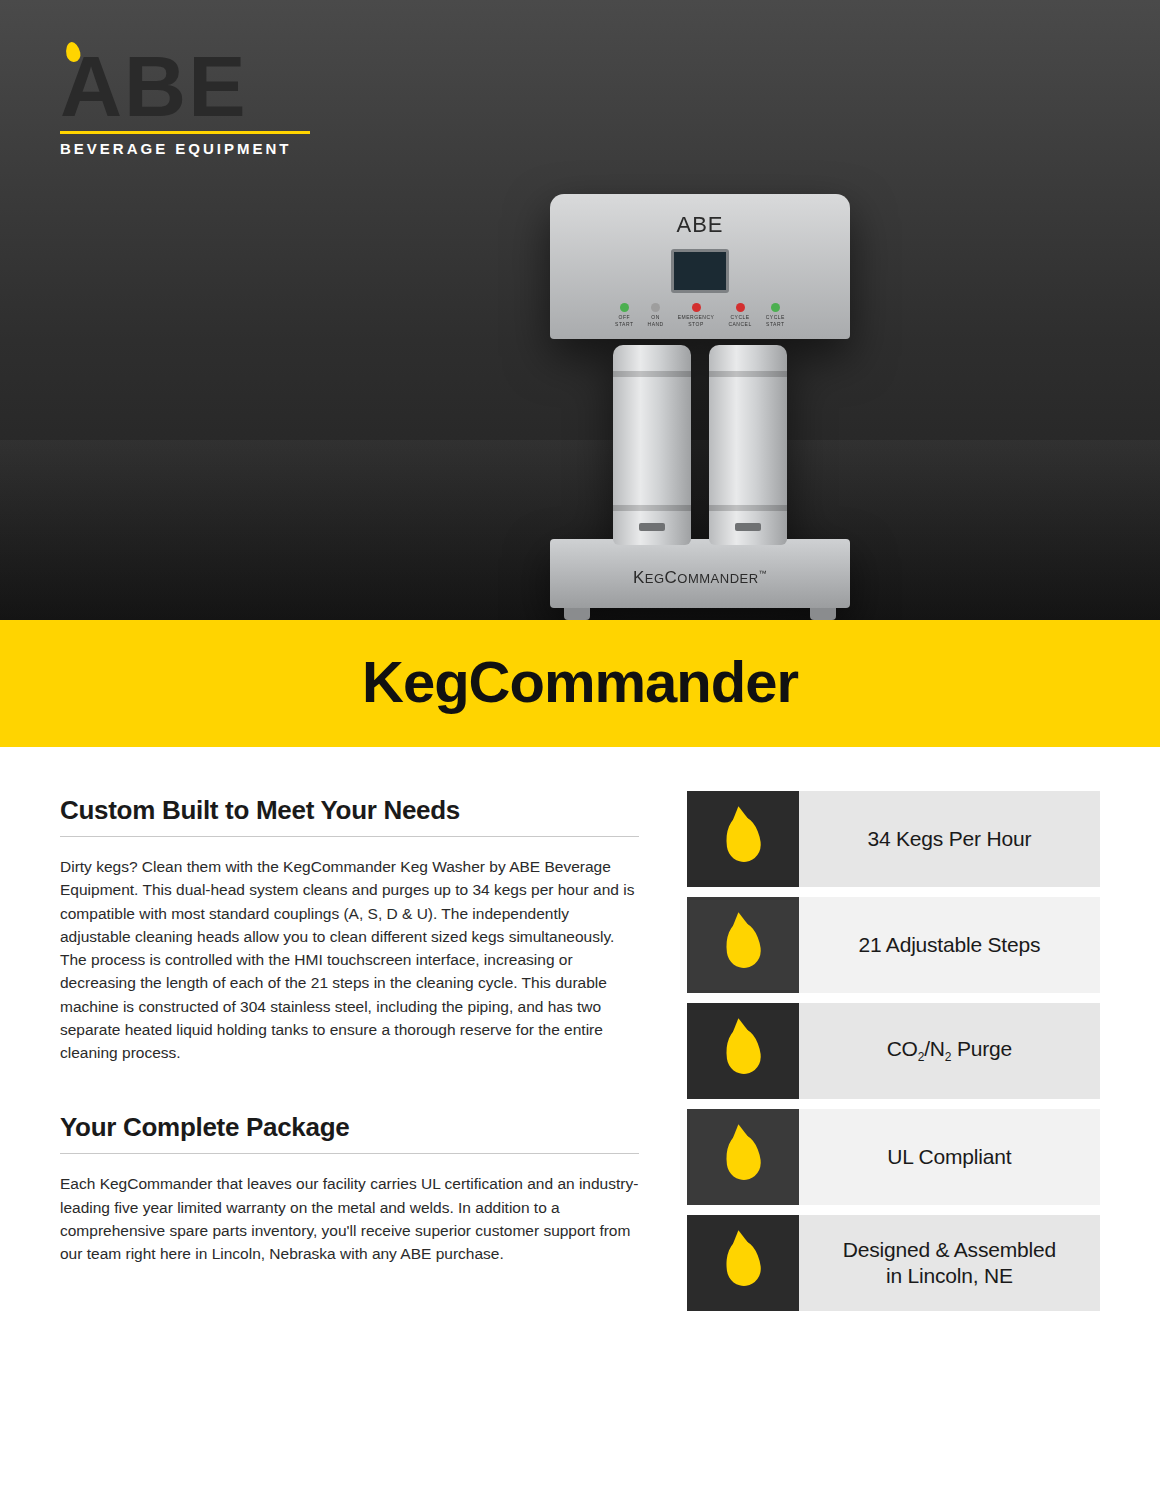ABE
BEVERAGE EQUIPMENT
ABE
OFF
START ON
HAND EMERGENCY
STOP CYCLE
CANCEL CYCLE
START
KEGCOMMANDER™
KegCommander
Custom Built to Meet Your Needs
Dirty kegs? Clean them with the KegCommander Keg Washer by ABE Beverage Equipment. This dual-head system cleans and purges up to 34 kegs per hour and is compatible with most standard couplings (A, S, D & U). The independently adjustable cleaning heads allow you to clean different sized kegs simultaneously. The process is controlled with the HMI touchscreen interface, increasing or decreasing the length of each of the 21 steps in the cleaning cycle. This durable machine is constructed of 304 stainless steel, including the piping, and has two separate heated liquid holding tanks to ensure a thorough reserve for the entire cleaning process.
Your Complete Package
Each KegCommander that leaves our facility carries UL certification and an industry-leading five year limited warranty on the metal and welds. In addition to a comprehensive spare parts inventory, you'll receive superior customer support from our team right here in Lincoln, Nebraska with any ABE purchase.
34 Kegs Per Hour
21 Adjustable Steps
CO2/N2 Purge
UL Compliant
Designed & Assembled
in Lincoln, NE